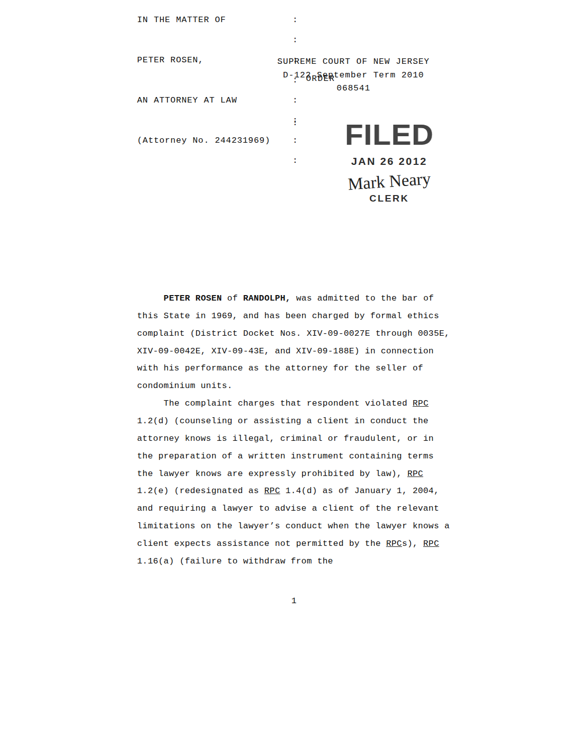SUPREME COURT OF NEW JERSEY
D-122 September Term 2010
068541
| | : | FILED JAN 26 2012 Mark Neary CLERK |
| IN THE MATTER OF | : | |
| | : | |
| PETER ROSEN, | : | |
| | : | ORDER |
| AN ATTORNEY AT LAW | : | |
| | : | |
| (Attorney No. 244231969) | : | |
| | : | |
PETER ROSEN of RANDOLPH, was admitted to the bar of this State in 1969, and has been charged by formal ethics complaint (District Docket Nos. XIV-09-0027E through 0035E, XIV-09-0042E, XIV-09-43E, and XIV-09-188E) in connection with his performance as the attorney for the seller of condominium units.
The complaint charges that respondent violated RPC 1.2(d) (counseling or assisting a client in conduct the attorney knows is illegal, criminal or fraudulent, or in the preparation of a written instrument containing terms the lawyer knows are expressly prohibited by law), RPC 1.2(e) (redesignated as RPC 1.4(d) as of January 1, 2004, and requiring a lawyer to advise a client of the relevant limitations on the lawyer’s conduct when the lawyer knows a client expects assistance not permitted by the RPCs), RPC 1.16(a) (failure to withdraw from the
1